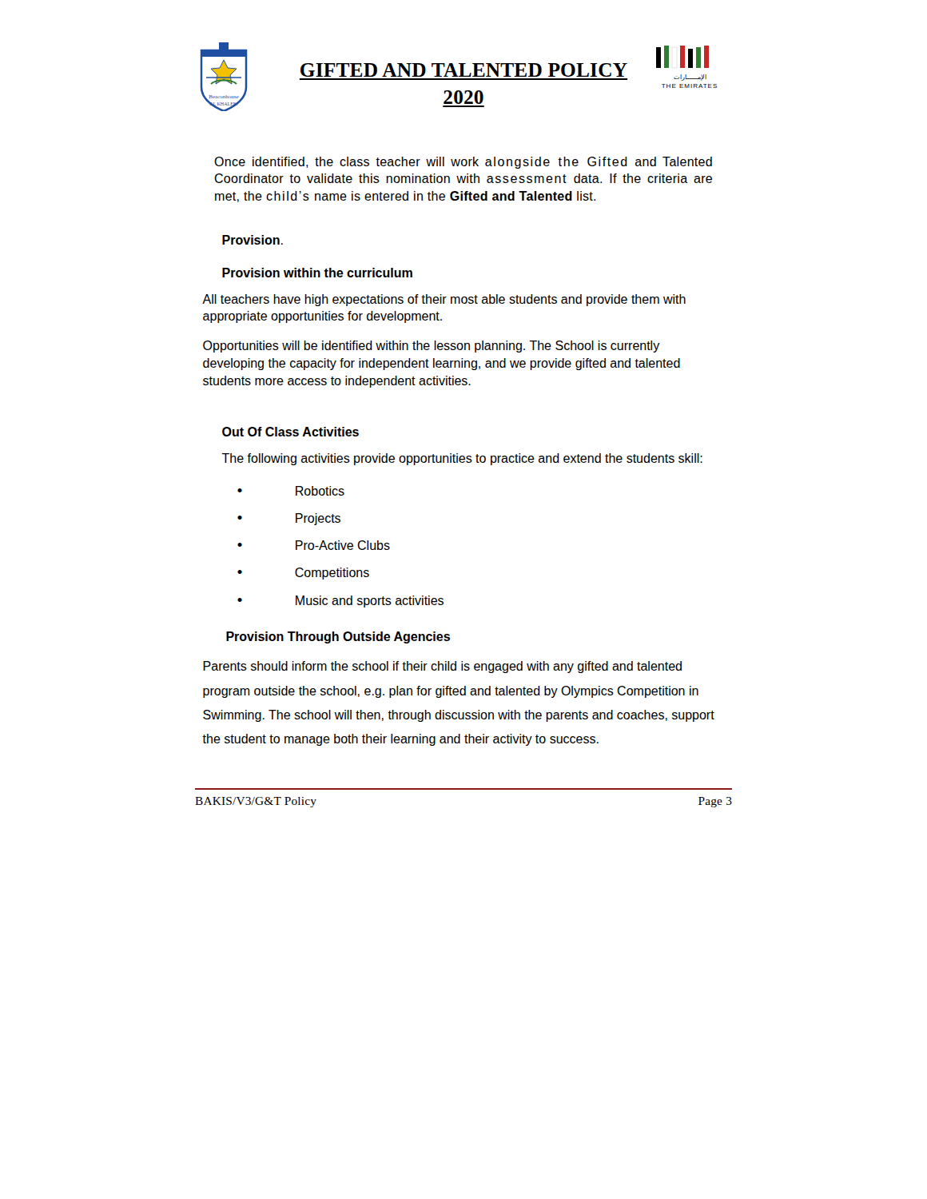Beaconhouse AL KHALEEJ
GIFTED AND TALENTED POLICY 2020
الإمـــــــارات THE EMIRATES
Once identified, the class teacher will work alongside the Gifted and Talented Coordinator to validate this nomination with assessment data. If the criteria are met, the child’s name is entered in the Gifted and Talented list.
Provision.
Provision within the curriculum
All teachers have high expectations of their most able students and provide them with appropriate opportunities for development.
Opportunities will be identified within the lesson planning. The School is currently developing the capacity for independent learning, and we provide gifted and talented students more access to independent activities.
Out Of Class Activities
The following activities provide opportunities to practice and extend the students skill:
Robotics
Projects
Pro-Active Clubs
Competitions
Music and sports activities
Provision Through Outside Agencies
Parents should inform the school if their child is engaged with any gifted and talented program outside the school, e.g. plan for gifted and talented by Olympics Competition in Swimming. The school will then, through discussion with the parents and coaches, support the student to manage both their learning and their activity to success.
BAKIS/V3/G&T Policy Page 3